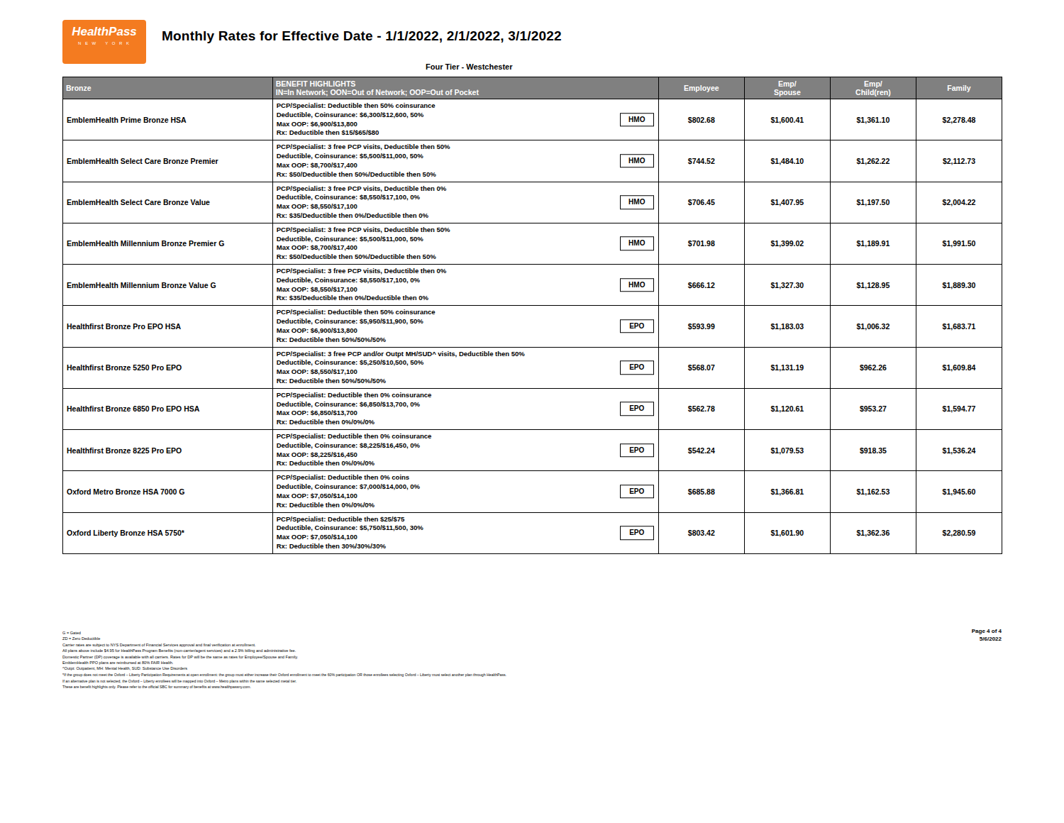HealthPass
N E W Y O R K
Monthly Rates for Effective Date - 1/1/2022, 2/1/2022, 3/1/2022
Four Tier - Westchester
| Bronze | BENEFIT HIGHLIGHTS IN=In Network; OON=Out of Network; OOP=Out of Pocket | Employee | Emp/ Spouse | Emp/ Child(ren) | Family |
| --- | --- | --- | --- | --- | --- |
| EmblemHealth Prime Bronze HSA | PCP/Specialist: Deductible then 50% coinsurance Deductible, Coinsurance: $6,300/$12,600, 50% Max OOP: $6,900/$13,800 Rx: Deductible then $15/$65/$80 HMO | $802.68 | $1,600.41 | $1,361.10 | $2,278.48 |
| EmblemHealth Select Care Bronze Premier | PCP/Specialist: 3 free PCP visits, Deductible then 50% Deductible, Coinsurance: $5,500/$11,000, 50% Max OOP: $8,700/$17,400 Rx: $50/Deductible then 50%/Deductible then 50% HMO | $744.52 | $1,484.10 | $1,262.22 | $2,112.73 |
| EmblemHealth Select Care Bronze Value | PCP/Specialist: 3 free PCP visits, Deductible then 0% Deductible, Coinsurance: $8,550/$17,100, 0% Max OOP: $8,550/$17,100 Rx: $35/Deductible then 0%/Deductible then 0% HMO | $706.45 | $1,407.95 | $1,197.50 | $2,004.22 |
| EmblemHealth Millennium Bronze Premier G | PCP/Specialist: 3 free PCP visits, Deductible then 50% Deductible, Coinsurance: $5,500/$11,000, 50% Max OOP: $8,700/$17,400 Rx: $50/Deductible then 50%/Deductible then 50% HMO | $701.98 | $1,399.02 | $1,189.91 | $1,991.50 |
| EmblemHealth Millennium Bronze Value G | PCP/Specialist: 3 free PCP visits, Deductible then 0% Deductible, Coinsurance: $8,550/$17,100, 0% Max OOP: $8,550/$17,100 Rx: $35/Deductible then 0%/Deductible then 0% HMO | $666.12 | $1,327.30 | $1,128.95 | $1,889.30 |
| Healthfirst Bronze Pro EPO HSA | PCP/Specialist: Deductible then 50% coinsurance Deductible, Coinsurance: $5,950/$11,900, 50% Max OOP: $6,900/$13,800 Rx: Deductible then 50%/50%/50% EPO | $593.99 | $1,183.03 | $1,006.32 | $1,683.71 |
| Healthfirst Bronze 5250 Pro EPO | PCP/Specialist: 3 free PCP and/or Outpt MH/SUD^ visits, Deductible then 50% Deductible, Coinsurance: $5,250/$10,500, 50% Max OOP: $8,550/$17,100 Rx: Deductible then 50%/50%/50% EPO | $568.07 | $1,131.19 | $962.26 | $1,609.84 |
| Healthfirst Bronze 6850 Pro EPO HSA | PCP/Specialist: Deductible then 0% coinsurance Deductible, Coinsurance: $6,850/$13,700, 0% Max OOP: $6,850/$13,700 Rx: Deductible then 0%/0%/0% EPO | $562.78 | $1,120.61 | $953.27 | $1,594.77 |
| Healthfirst Bronze 8225 Pro EPO | PCP/Specialist: Deductible then 0% coinsurance Deductible, Coinsurance: $8,225/$16,450, 0% Max OOP: $8,225/$16,450 Rx: Deductible then 0%/0%/0% EPO | $542.24 | $1,079.53 | $918.35 | $1,536.24 |
| Oxford Metro Bronze HSA 7000 G | PCP/Specialist: Deductible then 0% coins Deductible, Coinsurance: $7,000/$14,000, 0% Max OOP: $7,050/$14,100 Rx: Deductible then 0%/0%/0% EPO | $685.88 | $1,366.81 | $1,162.53 | $1,945.60 |
| Oxford Liberty Bronze HSA 5750* | PCP/Specialist: Deductible then $25/$75 Deductible, Coinsurance: $5,750/$11,500, 30% Max OOP: $7,050/$14,100 Rx: Deductible then 30%/30%/30% EPO | $803.42 | $1,601.90 | $1,362.36 | $2,280.59 |
G = Gated
ZD = Zero Deductible
Carrier rates are subject to NYS Department of Financial Services approval and final verification at enrollment.
All plans above include $4.95 for HealthPass Program Benefits (non-carrier/agent services) and a 2.9% billing and administrative fee.
Domestic Partner (DP) coverage is available with all carriers. Rates for DP will be the same as rates for Employee/Spouse and Family.
EmblemHealth PPO plans are reimbursed at 80% FAIR Health.
^Outpt: Outpatient, MH: Mental Health, SUD: Substance Use Disorders
*If the group does not meet the Oxford – Liberty Participation Requirements at open enrollment: the group must either increase their Oxford enrollment to meet the 60% participation OR those enrollees selecting Oxford – Liberty must select another plan through HealthPass.
If an alternative plan is not selected, the Oxford – Liberty enrollees will be mapped into Oxford – Metro plans within the same selected metal tier.
These are benefit highlights only. Please refer to the official SBC for summary of benefits at www.healthpassny.com.
Page 4 of 4
5/6/2022